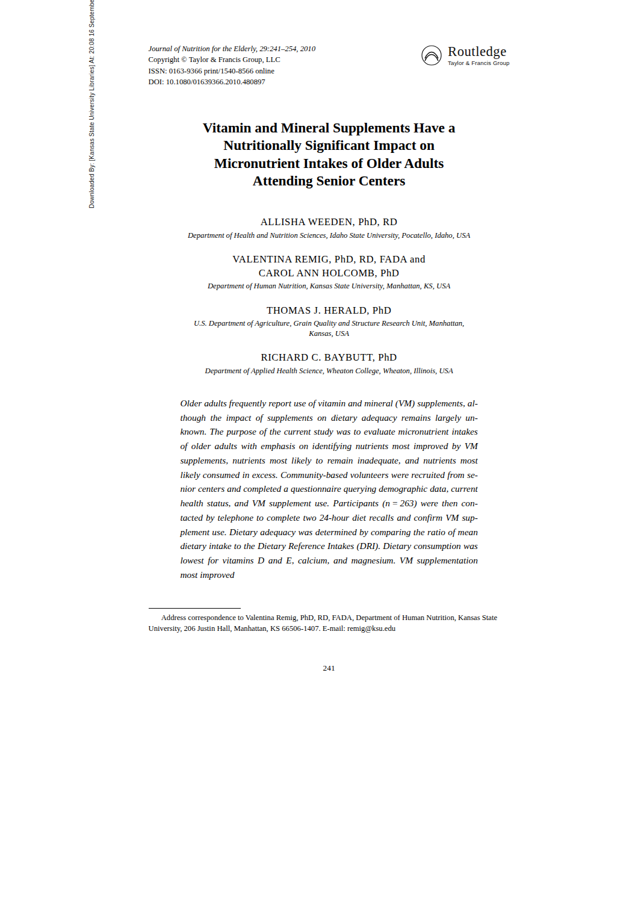Downloaded By: [Kansas State University Libraries] At: 20:08 16 September 2010
Journal of Nutrition for the Elderly, 29:241–254, 2010
Copyright © Taylor & Francis Group, LLC
ISSN: 0163-9366 print/1540-8566 online
DOI: 10.1080/01639366.2010.480897
Routledge
Taylor & Francis Group
Vitamin and Mineral Supplements Have a
Nutritionally Significant Impact on
Micronutrient Intakes of Older Adults
Attending Senior Centers
ALLISHA WEEDEN, PhD, RD
Department of Health and Nutrition Sciences, Idaho State University, Pocatello, Idaho, USA
VALENTINA REMIG, PhD, RD, FADA and
CAROL ANN HOLCOMB, PhD
Department of Human Nutrition, Kansas State University, Manhattan, KS, USA
THOMAS J. HERALD, PhD
U.S. Department of Agriculture, Grain Quality and Structure Research Unit, Manhattan,
Kansas, USA
RICHARD C. BAYBUTT, PhD
Department of Applied Health Science, Wheaton College, Wheaton, Illinois, USA
Older adults frequently report use of vitamin and mineral (VM) supplements, although the impact of supplements on dietary adequacy remains largely unknown. The purpose of the current study was to evaluate micronutrient intakes of older adults with emphasis on identifying nutrients most improved by VM supplements, nutrients most likely to remain inadequate, and nutrients most likely consumed in excess. Community-based volunteers were recruited from senior centers and completed a questionnaire querying demographic data, current health status, and VM supplement use. Participants (n = 263) were then contacted by telephone to complete two 24-hour diet recalls and confirm VM supplement use. Dietary adequacy was determined by comparing the ratio of mean dietary intake to the Dietary Reference Intakes (DRI). Dietary consumption was lowest for vitamins D and E, calcium, and magnesium. VM supplementation most improved
Address correspondence to Valentina Remig, PhD, RD, FADA, Department of Human Nutrition, Kansas State University, 206 Justin Hall, Manhattan, KS 66506-1407. E-mail: remig@ksu.edu
241